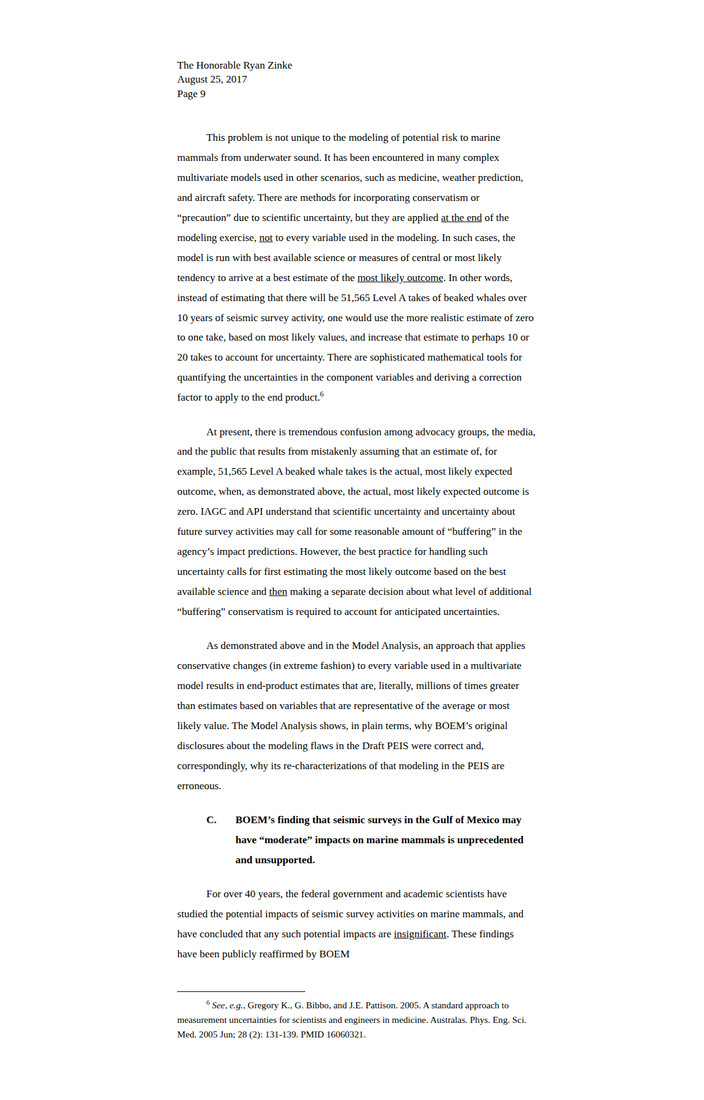The Honorable Ryan Zinke
August 25, 2017
Page 9
This problem is not unique to the modeling of potential risk to marine mammals from underwater sound. It has been encountered in many complex multivariate models used in other scenarios, such as medicine, weather prediction, and aircraft safety. There are methods for incorporating conservatism or “precaution” due to scientific uncertainty, but they are applied at the end of the modeling exercise, not to every variable used in the modeling. In such cases, the model is run with best available science or measures of central or most likely tendency to arrive at a best estimate of the most likely outcome. In other words, instead of estimating that there will be 51,565 Level A takes of beaked whales over 10 years of seismic survey activity, one would use the more realistic estimate of zero to one take, based on most likely values, and increase that estimate to perhaps 10 or 20 takes to account for uncertainty. There are sophisticated mathematical tools for quantifying the uncertainties in the component variables and deriving a correction factor to apply to the end product.6
At present, there is tremendous confusion among advocacy groups, the media, and the public that results from mistakenly assuming that an estimate of, for example, 51,565 Level A beaked whale takes is the actual, most likely expected outcome, when, as demonstrated above, the actual, most likely expected outcome is zero. IAGC and API understand that scientific uncertainty and uncertainty about future survey activities may call for some reasonable amount of “buffering” in the agency’s impact predictions. However, the best practice for handling such uncertainty calls for first estimating the most likely outcome based on the best available science and then making a separate decision about what level of additional “buffering” conservatism is required to account for anticipated uncertainties.
As demonstrated above and in the Model Analysis, an approach that applies conservative changes (in extreme fashion) to every variable used in a multivariate model results in end-product estimates that are, literally, millions of times greater than estimates based on variables that are representative of the average or most likely value. The Model Analysis shows, in plain terms, why BOEM’s original disclosures about the modeling flaws in the Draft PEIS were correct and, correspondingly, why its re-characterizations of that modeling in the PEIS are erroneous.
C. BOEM’s finding that seismic surveys in the Gulf of Mexico may have “moderate” impacts on marine mammals is unprecedented and unsupported.
For over 40 years, the federal government and academic scientists have studied the potential impacts of seismic survey activities on marine mammals, and have concluded that any such potential impacts are insignificant. These findings have been publicly reaffirmed by BOEM
6 See, e.g., Gregory K., G. Bibbo, and J.E. Pattison. 2005. A standard approach to measurement uncertainties for scientists and engineers in medicine. Australas. Phys. Eng. Sci. Med. 2005 Jun; 28 (2): 131-139. PMID 16060321.